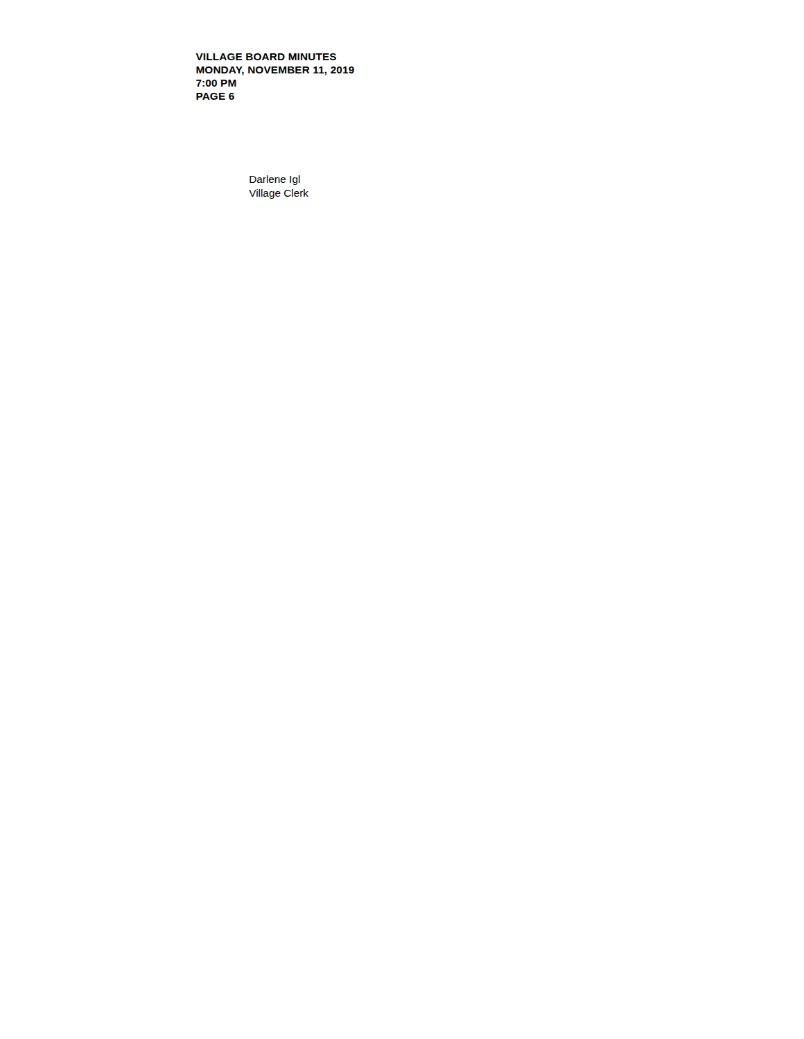VILLAGE BOARD MINUTES
MONDAY, NOVEMBER 11, 2019
7:00 PM
PAGE 6
Darlene Igl
Village Clerk